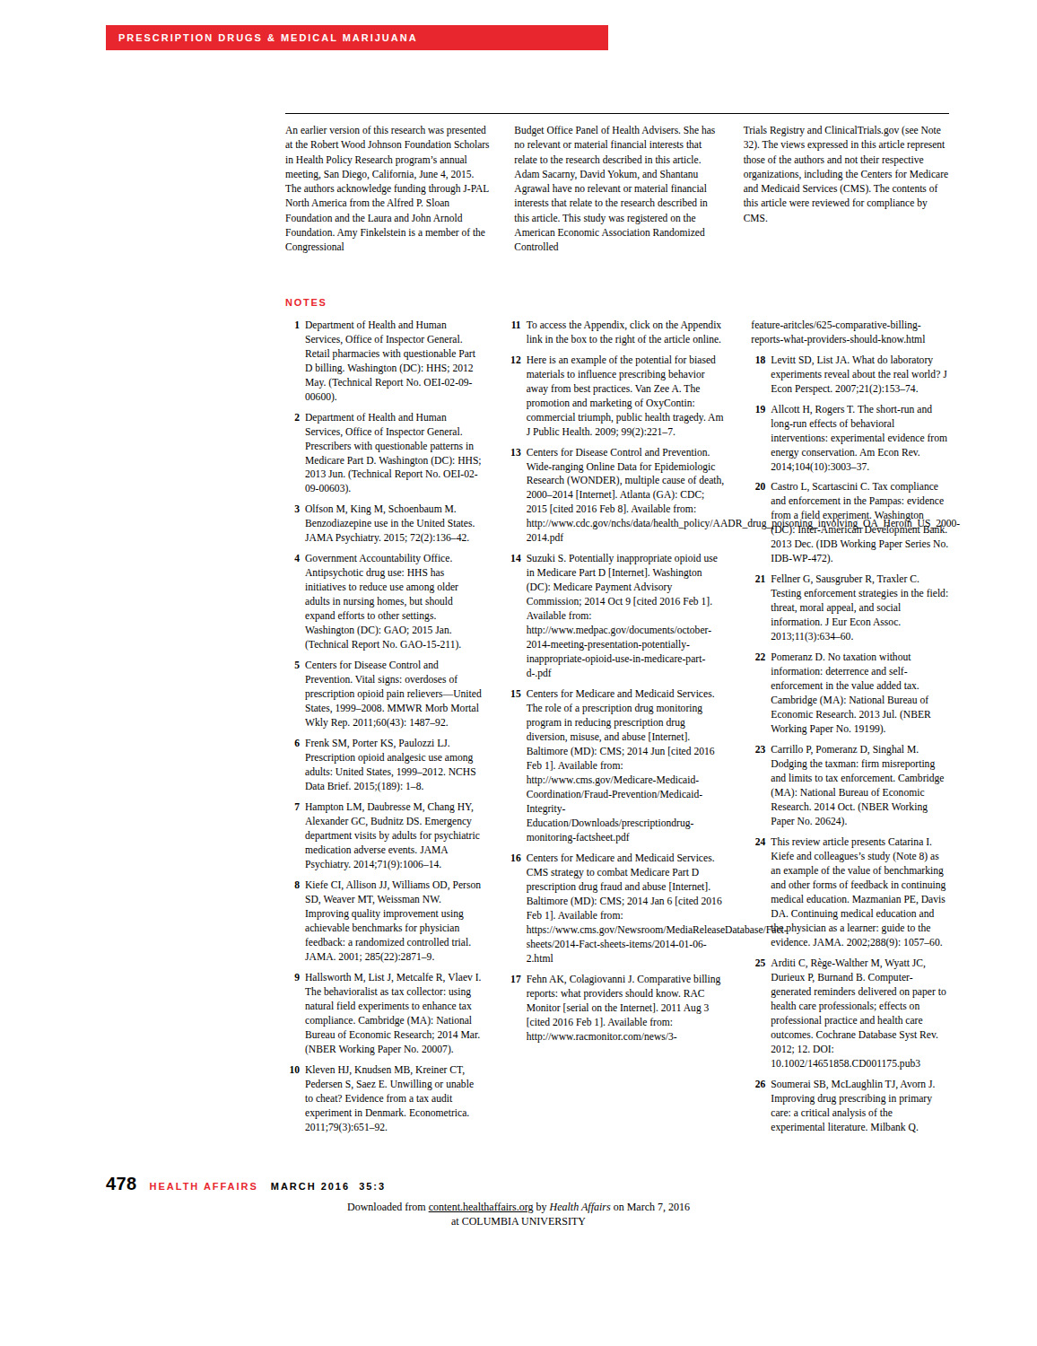Prescription Drugs & Medical Marijuana
An earlier version of this research was presented at the Robert Wood Johnson Foundation Scholars in Health Policy Research program’s annual meeting, San Diego, California, June 4, 2015. The authors acknowledge funding through J-PAL North America from the Alfred P. Sloan Foundation and the Laura and John Arnold Foundation. Amy Finkelstein is a member of the Congressional
Budget Office Panel of Health Advisers. She has no relevant or material financial interests that relate to the research described in this article. Adam Sacarny, David Yokum, and Shantanu Agrawal have no relevant or material financial interests that relate to the research described in this article. This study was registered on the American Economic Association Randomized Controlled
Trials Registry and ClinicalTrials.gov (see Note 32). The views expressed in this article represent those of the authors and not their respective organizations, including the Centers for Medicare and Medicaid Services (CMS). The contents of this article were reviewed for compliance by CMS.
Notes
1 Department of Health and Human Services, Office of Inspector General. Retail pharmacies with questionable Part D billing. Washington (DC): HHS; 2012 May. (Technical Report No. OEI-02-09-00600).
2 Department of Health and Human Services, Office of Inspector General. Prescribers with questionable patterns in Medicare Part D. Washington (DC): HHS; 2013 Jun. (Technical Report No. OEI-02-09-00603).
3 Olfson M, King M, Schoenbaum M. Benzodiazepine use in the United States. JAMA Psychiatry. 2015; 72(2):136–42.
4 Government Accountability Office. Antipsychotic drug use: HHS has initiatives to reduce use among older adults in nursing homes, but should expand efforts to other settings. Washington (DC): GAO; 2015 Jan. (Technical Report No. GAO-15-211).
5 Centers for Disease Control and Prevention. Vital signs: overdoses of prescription opioid pain relievers—United States, 1999–2008. MMWR Morb Mortal Wkly Rep. 2011;60(43): 1487–92.
6 Frenk SM, Porter KS, Paulozzi LJ. Prescription opioid analgesic use among adults: United States, 1999–2012. NCHS Data Brief. 2015;(189): 1–8.
7 Hampton LM, Daubresse M, Chang HY, Alexander GC, Budnitz DS. Emergency department visits by adults for psychiatric medication adverse events. JAMA Psychiatry. 2014;71(9):1006–14.
8 Kiefe CI, Allison JJ, Williams OD, Person SD, Weaver MT, Weissman NW. Improving quality improvement using achievable benchmarks for physician feedback: a randomized controlled trial. JAMA. 2001; 285(22):2871–9.
9 Hallsworth M, List J, Metcalfe R, Vlaev I. The behavioralist as tax collector: using natural field experiments to enhance tax compliance. Cambridge (MA): National Bureau of Economic Research; 2014 Mar. (NBER Working Paper No. 20007).
10 Kleven HJ, Knudsen MB, Kreiner CT, Pedersen S, Saez E. Unwilling or unable to cheat? Evidence from a tax audit experiment in Denmark. Econometrica. 2011;79(3):651–92.
11 To access the Appendix, click on the Appendix link in the box to the right of the article online.
12 Here is an example of the potential for biased materials to influence prescribing behavior away from best practices. Van Zee A. The promotion and marketing of OxyContin: commercial triumph, public health tragedy. Am J Public Health. 2009; 99(2):221–7.
13 Centers for Disease Control and Prevention. Wide-ranging Online Data for Epidemiologic Research (WONDER), multiple cause of death, 2000–2014 [Internet]. Atlanta (GA): CDC; 2015 [cited 2016 Feb 8]. Available from: http://www.cdc.gov/nchs/data/health_policy/AADR_drug_poisoning_involving_OA_Heroin_US_2000-2014.pdf
14 Suzuki S. Potentially inappropriate opioid use in Medicare Part D [Internet]. Washington (DC): Medicare Payment Advisory Commission; 2014 Oct 9 [cited 2016 Feb 1]. Available from: http://www.medpac.gov/documents/october-2014-meeting-presentation-potentially-inappropriate-opioid-use-in-medicare-part-d-.pdf
15 Centers for Medicare and Medicaid Services. The role of a prescription drug monitoring program in reducing prescription drug diversion, misuse, and abuse [Internet]. Baltimore (MD): CMS; 2014 Jun [cited 2016 Feb 1]. Available from: http://www.cms.gov/Medicare-Medicaid-Coordination/Fraud-Prevention/Medicaid-Integrity-Education/Downloads/prescriptiondrug-monitoring-factsheet.pdf
16 Centers for Medicare and Medicaid Services. CMS strategy to combat Medicare Part D prescription drug fraud and abuse [Internet]. Baltimore (MD): CMS; 2014 Jan 6 [cited 2016 Feb 1]. Available from: https://www.cms.gov/Newsroom/MediaReleaseDatabase/Fact-sheets/2014-Fact-sheets-items/2014-01-06-2.html
17 Fehn AK, Colagiovanni J. Comparative billing reports: what providers should know. RAC Monitor [serial on the Internet]. 2011 Aug 3 [cited 2016 Feb 1]. Available from: http://www.racmonitor.com/news/3-
feature-aritcles/625-comparative-billing-reports-what-providers-should-know.html
18 Levitt SD, List JA. What do laboratory experiments reveal about the real world? J Econ Perspect. 2007;21(2):153–74.
19 Allcott H, Rogers T. The short-run and long-run effects of behavioral interventions: experimental evidence from energy conservation. Am Econ Rev. 2014;104(10):3003–37.
20 Castro L, Scartascini C. Tax compliance and enforcement in the Pampas: evidence from a field experiment. Washington (DC): Inter-American Development Bank. 2013 Dec. (IDB Working Paper Series No. IDB-WP-472).
21 Fellner G, Sausgruber R, Traxler C. Testing enforcement strategies in the field: threat, moral appeal, and social information. J Eur Econ Assoc. 2013;11(3):634–60.
22 Pomeranz D. No taxation without information: deterrence and self-enforcement in the value added tax. Cambridge (MA): National Bureau of Economic Research. 2013 Jul. (NBER Working Paper No. 19199).
23 Carrillo P, Pomeranz D, Singhal M. Dodging the taxman: firm misreporting and limits to tax enforcement. Cambridge (MA): National Bureau of Economic Research. 2014 Oct. (NBER Working Paper No. 20624).
24 This review article presents Catarina I. Kiefe and colleagues’s study (Note 8) as an example of the value of benchmarking and other forms of feedback in continuing medical education. Mazmanian PE, Davis DA. Continuing medical education and the physician as a learner: guide to the evidence. JAMA. 2002;288(9): 1057–60.
25 Arditi C, Rège-Walther M, Wyatt JC, Durieux P, Burnand B. Computer-generated reminders delivered on paper to health care professionals; effects on professional practice and health care outcomes. Cochrane Database Syst Rev. 2012; 12. DOI: 10.1002/14651858.CD001175.pub3
26 Soumerai SB, McLaughlin TJ, Avorn J. Improving drug prescribing in primary care: a critical analysis of the experimental literature. Milbank Q.
478 Health Affairs March 2016 35:3
Downloaded from content.healthaffairs.org by Health Affairs on March 7, 2016 at COLUMBIA UNIVERSITY